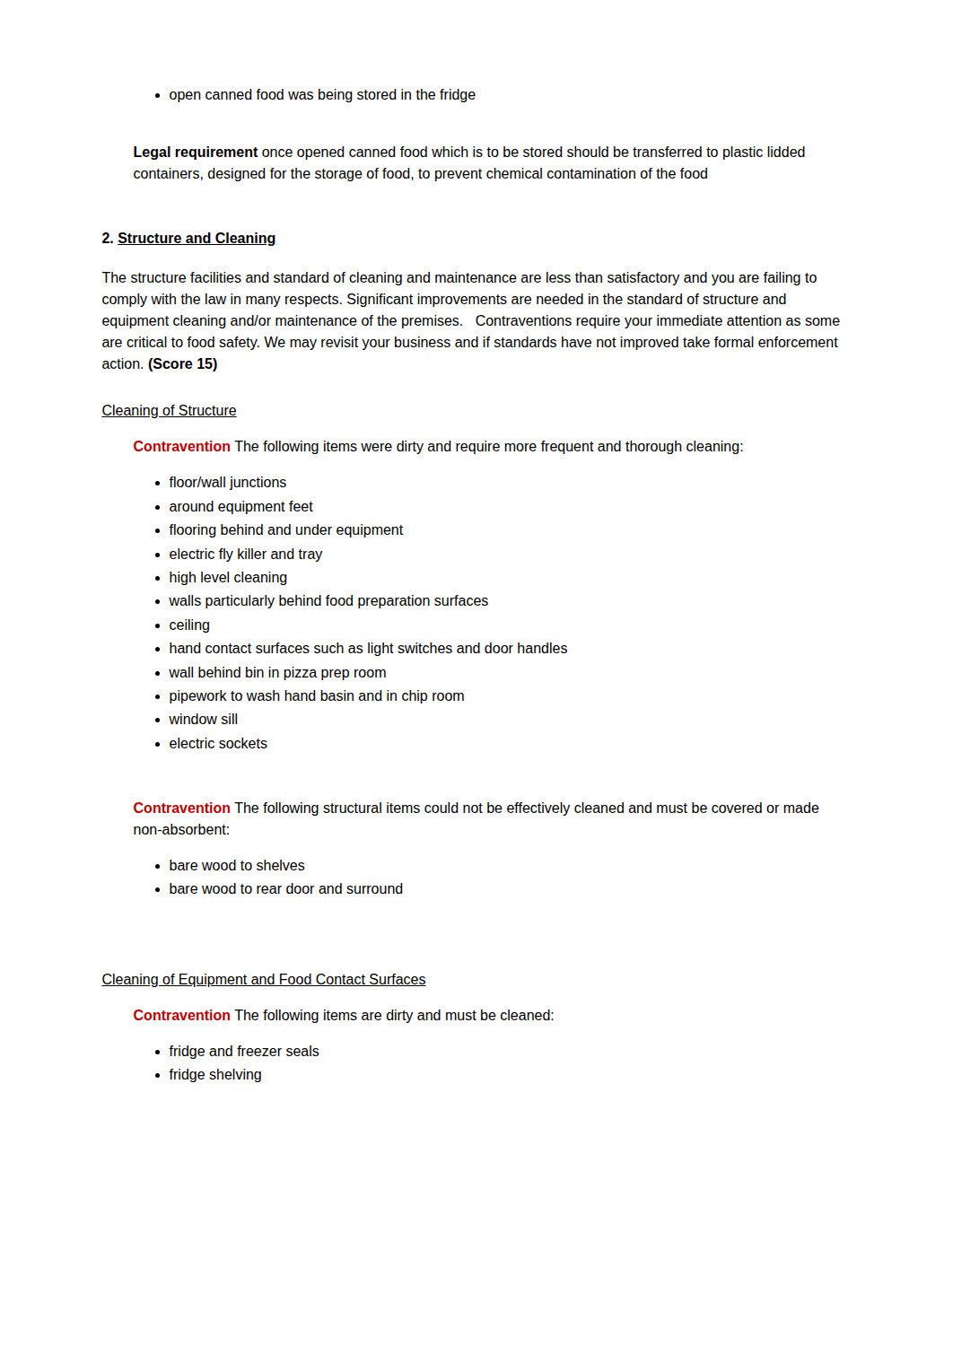open canned food was being stored in the fridge
Legal requirement once opened canned food which is to be stored should be transferred to plastic lidded containers, designed for the storage of food, to prevent chemical contamination of the food
2. Structure and Cleaning
The structure facilities and standard of cleaning and maintenance are less than satisfactory and you are failing to comply with the law in many respects. Significant improvements are needed in the standard of structure and equipment cleaning and/or maintenance of the premises. Contraventions require your immediate attention as some are critical to food safety. We may revisit your business and if standards have not improved take formal enforcement action. (Score 15)
Cleaning of Structure
Contravention The following items were dirty and require more frequent and thorough cleaning:
floor/wall junctions
around equipment feet
flooring behind and under equipment
electric fly killer and tray
high level cleaning
walls particularly behind food preparation surfaces
ceiling
hand contact surfaces such as light switches and door handles
wall behind bin in pizza prep room
pipework to wash hand basin and in chip room
window sill
electric sockets
Contravention The following structural items could not be effectively cleaned and must be covered or made non-absorbent:
bare wood to shelves
bare wood to rear door and surround
Cleaning of Equipment and Food Contact Surfaces
Contravention The following items are dirty and must be cleaned:
fridge and freezer seals
fridge shelving